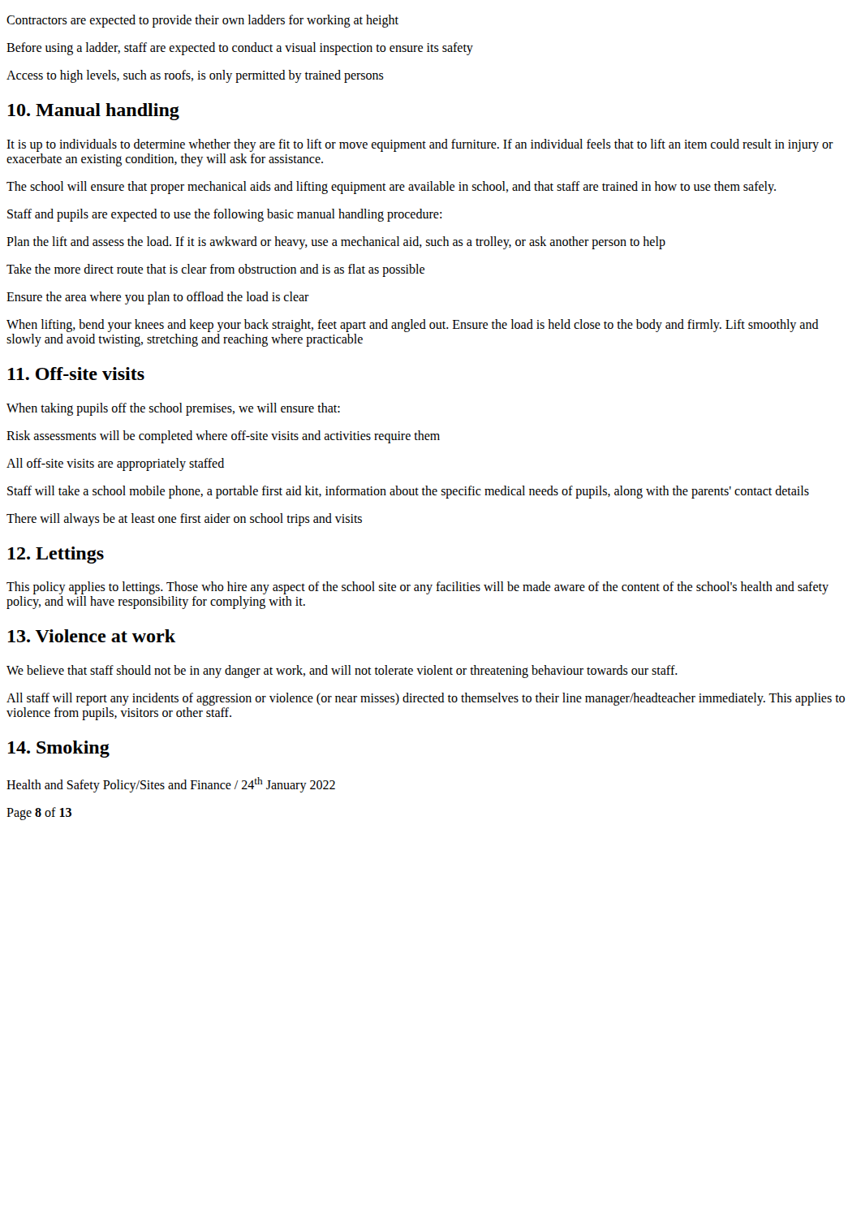Contractors are expected to provide their own ladders for working at height
Before using a ladder, staff are expected to conduct a visual inspection to ensure its safety
Access to high levels, such as roofs, is only permitted by trained persons
10. Manual handling
It is up to individuals to determine whether they are fit to lift or move equipment and furniture. If an individual feels that to lift an item could result in injury or exacerbate an existing condition, they will ask for assistance.
The school will ensure that proper mechanical aids and lifting equipment are available in school, and that staff are trained in how to use them safely.
Staff and pupils are expected to use the following basic manual handling procedure:
Plan the lift and assess the load. If it is awkward or heavy, use a mechanical aid, such as a trolley, or ask another person to help
Take the more direct route that is clear from obstruction and is as flat as possible
Ensure the area where you plan to offload the load is clear
When lifting, bend your knees and keep your back straight, feet apart and angled out. Ensure the load is held close to the body and firmly. Lift smoothly and slowly and avoid twisting, stretching and reaching where practicable
11. Off-site visits
When taking pupils off the school premises, we will ensure that:
Risk assessments will be completed where off-site visits and activities require them
All off-site visits are appropriately staffed
Staff will take a school mobile phone, a portable first aid kit, information about the specific medical needs of pupils, along with the parents' contact details
There will always be at least one first aider on school trips and visits
12. Lettings
This policy applies to lettings. Those who hire any aspect of the school site or any facilities will be made aware of the content of the school's health and safety policy, and will have responsibility for complying with it.
13. Violence at work
We believe that staff should not be in any danger at work, and will not tolerate violent or threatening behaviour towards our staff.
All staff will report any incidents of aggression or violence (or near misses) directed to themselves to their line manager/headteacher immediately. This applies to violence from pupils, visitors or other staff.
14. Smoking
Health and Safety Policy/Sites and Finance / 24th January 2022
Page 8 of 13